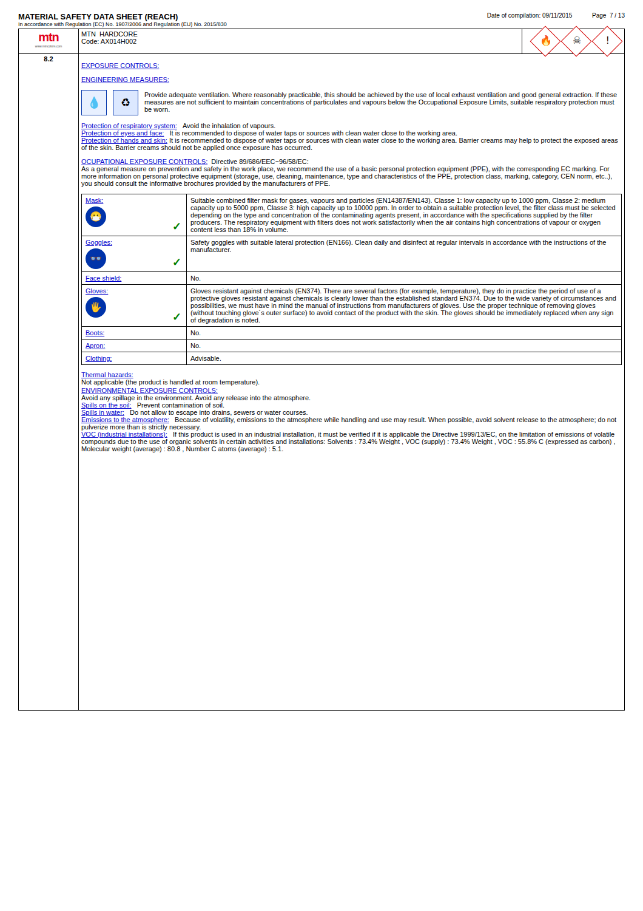MATERIAL SAFETY DATA SHEET (REACH)
In accordance with Regulation (EC) No. 1907/2006 and Regulation (EU) No. 2015/830
Date of compilation: 09/11/2015 Page 7 / 13
| mtn www.mtncolors.com | MTN HARDCORE Code: AX014H002 | 🔥 ☠ ! |
| 8.2 | EXPOSURE CONTROLS: ENGINEERING MEASURES: 💧 ♻ Provide adequate ventilation. Where reasonably practicable, this should be achieved by the use of local exhaust ventilation and good general extraction. If these measures are not sufficient to maintain concentrations of particulates and vapours below the Occupational Exposure Limits, suitable respiratory protection must be worn. Protection of respiratory system: Avoid the inhalation of vapours. Protection of eyes and face: It is recommended to dispose of water taps or sources with clean water close to the working area. Protection of hands and skin: It is recommended to dispose of water taps or sources with clean water close to the working area. Barrier creams may help to protect the exposed areas of the skin. Barrier creams should not be applied once exposure has occurred. OCUPATIONAL EXPOSURE CONTROLS: Directive 89/686/EEC~96/58/EC: As a general measure on prevention and safety in the work place, we recommend the use of a basic personal protection equipment (PPE), with the corresponding EC marking. For more information on personal protective equipment (storage, use, cleaning, maintenance, type and characteristics of the PPE, protection class, marking, category, CEN norm, etc..), you should consult the informative brochures provided by the manufacturers of PPE. / Mask: 😷 ✓ / Suitable combined filter mask for gases, vapours and particles (EN14387/EN143). Classe 1: low capacity up to 1000 ppm, Classe 2: medium capacity up to 5000 ppm, Classe 3: high capacity up to 10000 ppm. In order to obtain a suitable protection level, the filter class must be selected depending on the type and concentration of the contaminating agents present, in accordance with the specifications supplied by the filter producers. The respiratory equipment with filters does not work satisfactorily when the air contains high concentrations of vapour or oxygen content less than 18% in volume. / / Goggles: 👓 ✓ / Safety goggles with suitable lateral protection (EN166). Clean daily and disinfect at regular intervals in accordance with the instructions of the manufacturer. / / Face shield: / No. / / Gloves: 🖐 ✓ / Gloves resistant against chemicals (EN374). There are several factors (for example, temperature), they do in practice the period of use of a protective gloves resistant against chemicals is clearly lower than the established standard EN374. Due to the wide variety of circumstances and possibilities, we must have in mind the manual of instructions from manufacturers of gloves. Use the proper technique of removing gloves (without touching glove´s outer surface) to avoid contact of the product with the skin. The gloves should be immediately replaced when any sign of degradation is noted. / / Boots: / No. / / Apron: / No. / / Clothing: / Advisable. / Thermal hazards: Not applicable (the product is handled at room temperature). ENVIRONMENTAL EXPOSURE CONTROLS: Avoid any spillage in the environment. Avoid any release into the atmosphere. Spills on the soil: Prevent contamination of soil. Spills in water: Do not allow to escape into drains, sewers or water courses. Emissions to the atmosphere: Because of volatility, emissions to the atmosphere while handling and use may result. When possible, avoid solvent release to the atmosphere; do not pulverize more than is strictly necessary. VOC (industrial installations): If this product is used in an industrial installation, it must be verified if it is applicable the Directive 1999/13/EC, on the limitation of emissions of volatile compounds due to the use of organic solvents in certain activities and installations: Solvents : 73.4% Weight , VOC (supply) : 73.4% Weight , VOC : 55.8% C (expressed as carbon) , Molecular weight (average) : 80.8 , Number C atoms (average) : 5.1. |